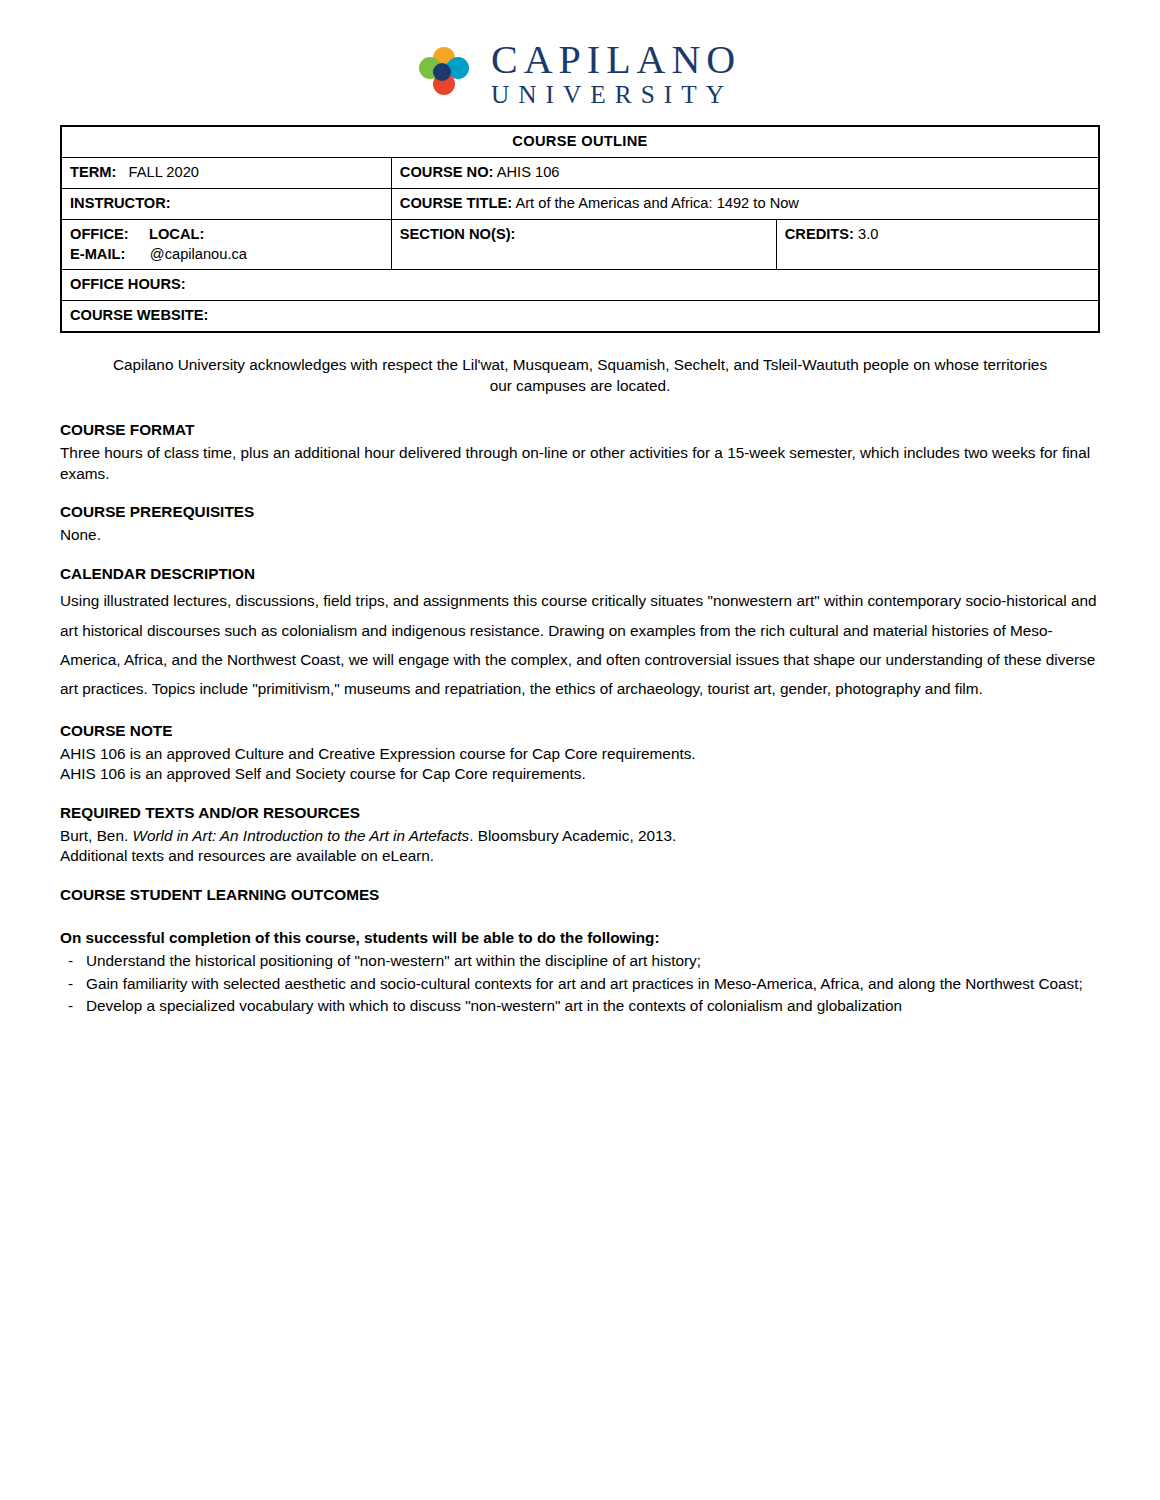CAPILANO UNIVERSITY
| COURSE OUTLINE |
| TERM: FALL 2020 | COURSE NO: AHIS 106 |
| INSTRUCTOR: | COURSE TITLE: Art of the Americas and Africa: 1492 to Now |
| OFFICE: LOCAL: E-MAIL: @capilanou.ca | SECTION NO(S): | CREDITS: 3.0 |
| OFFICE HOURS: |
| COURSE WEBSITE: |
Capilano University acknowledges with respect the Lil'wat, Musqueam, Squamish, Sechelt, and Tsleil-Waututh people on whose territories our campuses are located.
COURSE FORMAT
Three hours of class time, plus an additional hour delivered through on-line or other activities for a 15-week semester, which includes two weeks for final exams.
COURSE PREREQUISITES
None.
CALENDAR DESCRIPTION
Using illustrated lectures, discussions, field trips, and assignments this course critically situates "nonwestern art" within contemporary socio-historical and art historical discourses such as colonialism and indigenous resistance. Drawing on examples from the rich cultural and material histories of Meso-America, Africa, and the Northwest Coast, we will engage with the complex, and often controversial issues that shape our understanding of these diverse art practices. Topics include "primitivism," museums and repatriation, the ethics of archaeology, tourist art, gender, photography and film.
COURSE NOTE
AHIS 106 is an approved Culture and Creative Expression course for Cap Core requirements.
AHIS 106 is an approved Self and Society course for Cap Core requirements.
REQUIRED TEXTS AND/OR RESOURCES
Burt, Ben. World in Art: An Introduction to the Art in Artefacts. Bloomsbury Academic, 2013.
Additional texts and resources are available on eLearn.
COURSE STUDENT LEARNING OUTCOMES
On successful completion of this course, students will be able to do the following:
Understand the historical positioning of "non-western" art within the discipline of art history;
Gain familiarity with selected aesthetic and socio-cultural contexts for art and art practices in Meso-America, Africa, and along the Northwest Coast;
Develop a specialized vocabulary with which to discuss "non-western" art in the contexts of colonialism and globalization